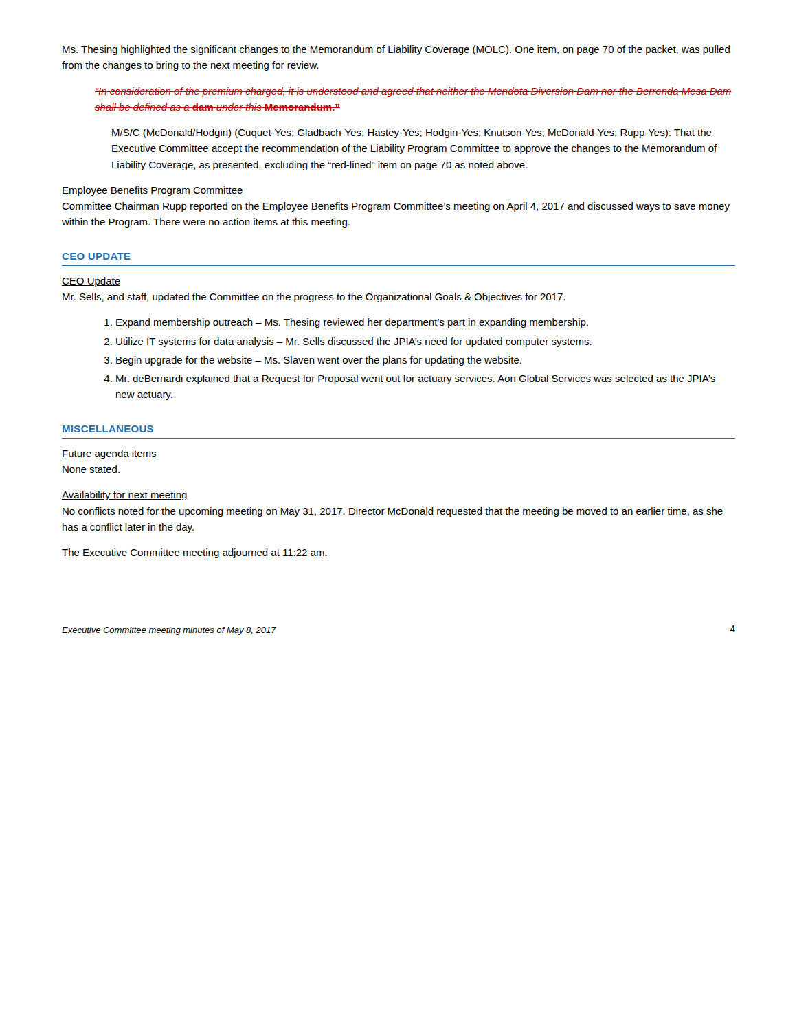Ms. Thesing highlighted the significant changes to the Memorandum of Liability Coverage (MOLC). One item, on page 70 of the packet, was pulled from the changes to bring to the next meeting for review.
“In consideration of the premium charged, it is understood and agreed that neither the Mendota Diversion Dam nor the Berrenda Mesa Dam shall be defined as a dam under this Memorandum.”
M/S/C (McDonald/Hodgin) (Cuquet-Yes; Gladbach-Yes; Hastey-Yes; Hodgin-Yes; Knutson-Yes; McDonald-Yes; Rupp-Yes): That the Executive Committee accept the recommendation of the Liability Program Committee to approve the changes to the Memorandum of Liability Coverage, as presented, excluding the “red-lined” item on page 70 as noted above.
Employee Benefits Program Committee
Committee Chairman Rupp reported on the Employee Benefits Program Committee’s meeting on April 4, 2017 and discussed ways to save money within the Program. There were no action items at this meeting.
CEO Update
CEO Update
Mr. Sells, and staff, updated the Committee on the progress to the Organizational Goals & Objectives for 2017.
Expand membership outreach – Ms. Thesing reviewed her department’s part in expanding membership.
Utilize IT systems for data analysis – Mr. Sells discussed the JPIA’s need for updated computer systems.
Begin upgrade for the website – Ms. Slaven went over the plans for updating the website.
Mr. deBernardi explained that a Request for Proposal went out for actuary services. Aon Global Services was selected as the JPIA’s new actuary.
Miscellaneous
Future agenda items
None stated.
Availability for next meeting
No conflicts noted for the upcoming meeting on May 31, 2017. Director McDonald requested that the meeting be moved to an earlier time, as she has a conflict later in the day.
The Executive Committee meeting adjourned at 11:22 am.
Executive Committee meeting minutes of May 8, 2017 4